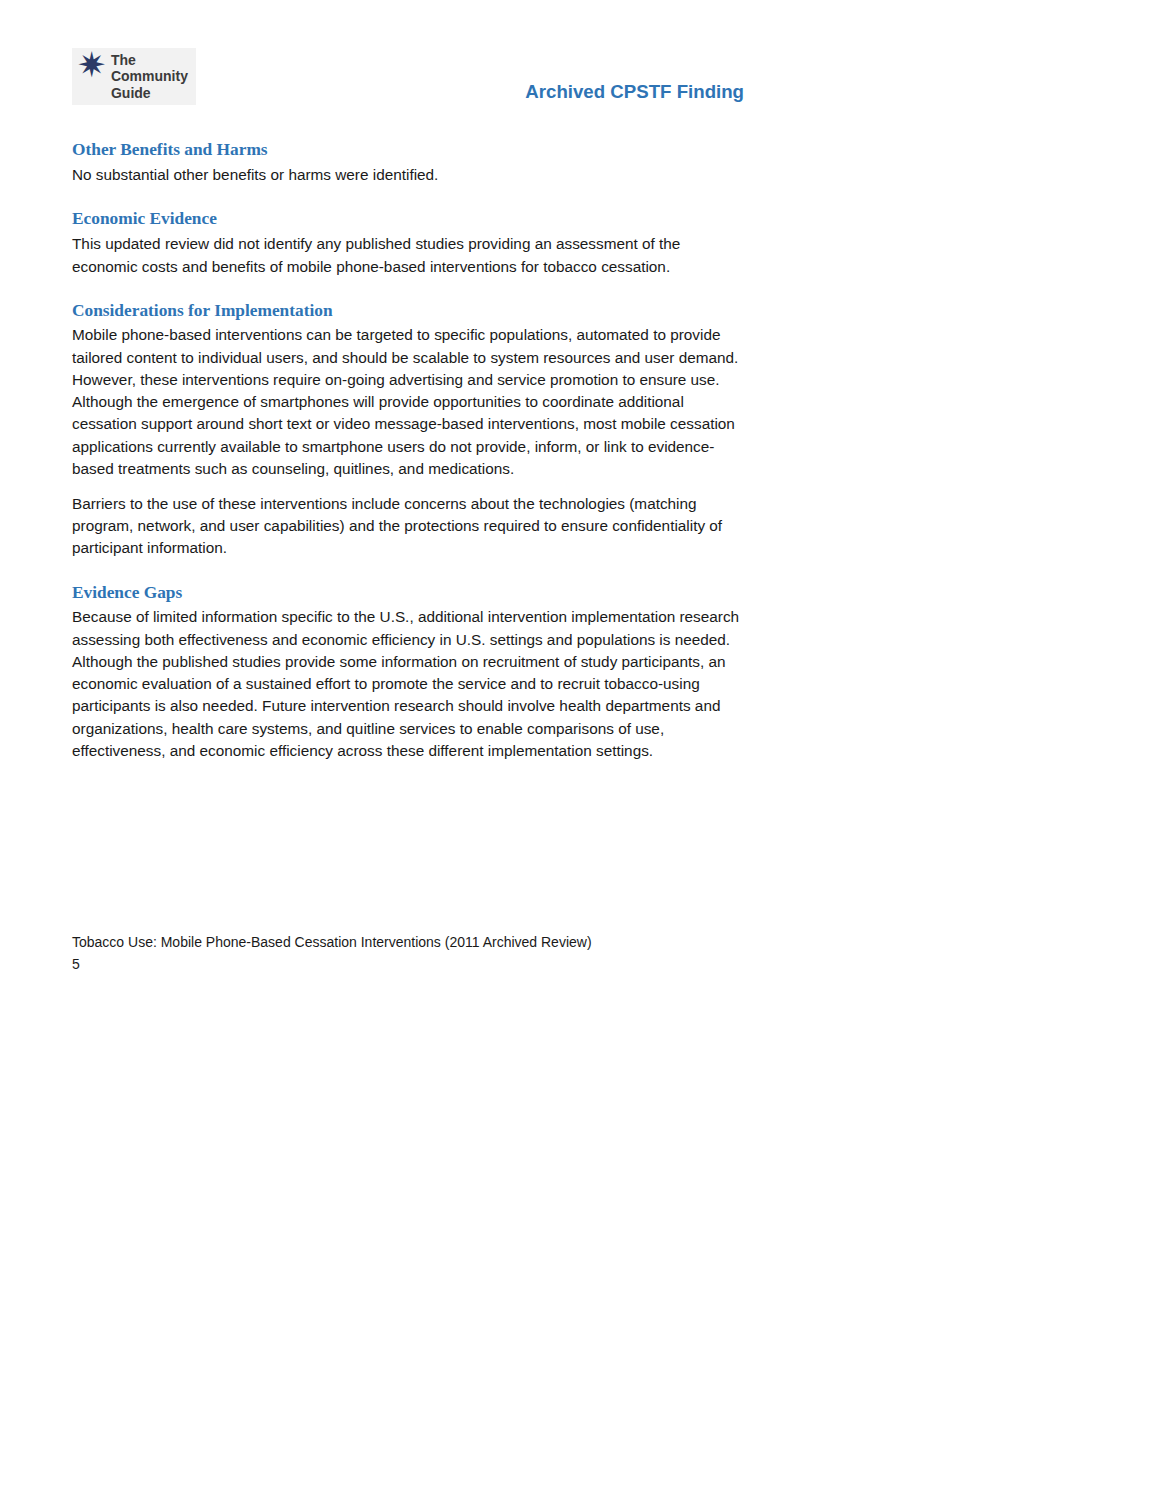✷ The
Community
Guide
Archived CPSTF Finding
Other Benefits and Harms
No substantial other benefits or harms were identified.
Economic Evidence
This updated review did not identify any published studies providing an assessment of the economic costs and benefits of mobile phone-based interventions for tobacco cessation.
Considerations for Implementation
Mobile phone-based interventions can be targeted to specific populations, automated to provide tailored content to individual users, and should be scalable to system resources and user demand. However, these interventions require on-going advertising and service promotion to ensure use. Although the emergence of smartphones will provide opportunities to coordinate additional cessation support around short text or video message-based interventions, most mobile cessation applications currently available to smartphone users do not provide, inform, or link to evidence-based treatments such as counseling, quitlines, and medications.
Barriers to the use of these interventions include concerns about the technologies (matching program, network, and user capabilities) and the protections required to ensure confidentiality of participant information.
Evidence Gaps
Because of limited information specific to the U.S., additional intervention implementation research assessing both effectiveness and economic efficiency in U.S. settings and populations is needed. Although the published studies provide some information on recruitment of study participants, an economic evaluation of a sustained effort to promote the service and to recruit tobacco-using participants is also needed. Future intervention research should involve health departments and organizations, health care systems, and quitline services to enable comparisons of use, effectiveness, and economic efficiency across these different implementation settings.
Tobacco Use: Mobile Phone-Based Cessation Interventions (2011 Archived Review)
5